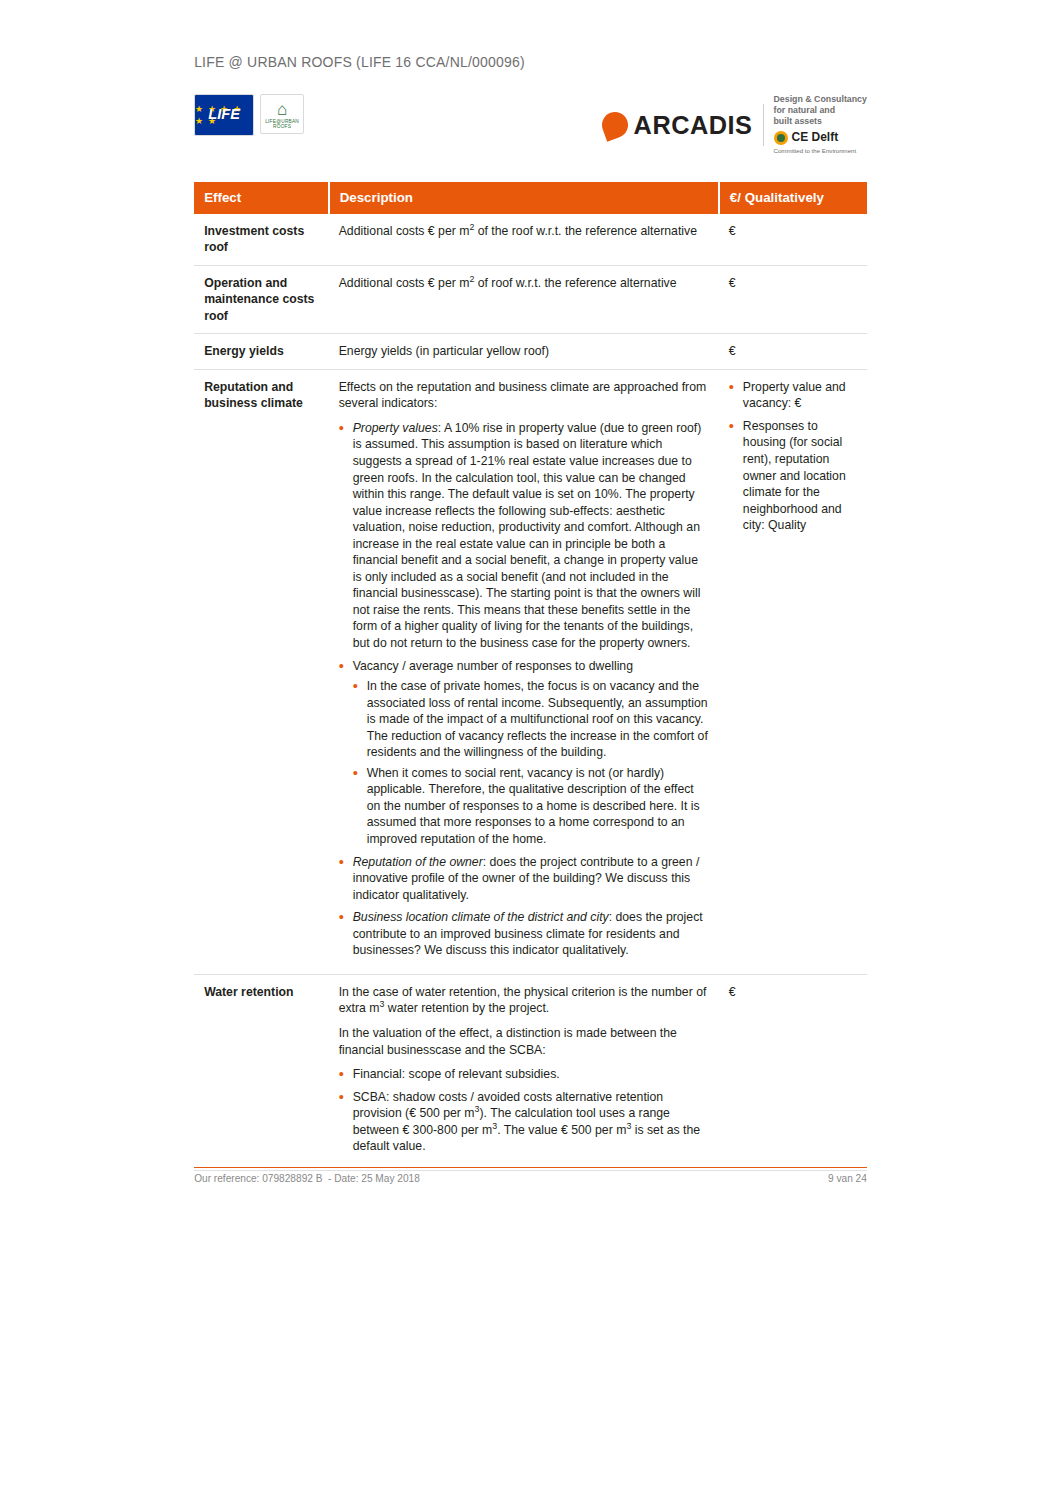LIFE @ URBAN ROOFS (LIFE 16 CCA/NL/000096)
★ ★ ★ ★ ★ ★
LIFE
⌂
LIFE@URBAN ROOFS
ARCADIS
Design & Consultancy
for natural and
built assets
CE Delft
Committed to the Environment
| Effect | Description | €/ Qualitatively |
| --- | --- | --- |
| Investment costs roof | Additional costs € per m 2 of the roof w.r.t. the reference alternative | € |
| Operation and maintenance costs roof | Additional costs € per m 2 of roof w.r.t. the reference alternative | € |
| Energy yields | Energy yields (in particular yellow roof) | € |
| Reputation and business climate | Effects on the reputation and business climate are approached from several indicators: Property values : A 10% rise in property value (due to green roof) is assumed. This assumption is based on literature which suggests a spread of 1-21% real estate value increases due to green roofs. In the calculation tool, this value can be changed within this range. The default value is set on 10%. The property value increase reflects the following sub-effects: aesthetic valuation, noise reduction, productivity and comfort. Although an increase in the real estate value can in principle be both a financial benefit and a social benefit, a change in property value is only included as a social benefit (and not included in the financial businesscase). The starting point is that the owners will not raise the rents. This means that these benefits settle in the form of a higher quality of living for the tenants of the buildings, but do not return to the business case for the property owners. Vacancy / average number of responses to dwelling In the case of private homes, the focus is on vacancy and the associated loss of rental income. Subsequently, an assumption is made of the impact of a multifunctional roof on this vacancy. The reduction of vacancy reflects the increase in the comfort of residents and the willingness of the building. When it comes to social rent, vacancy is not (or hardly) applicable. Therefore, the qualitative description of the effect on the number of responses to a home is described here. It is assumed that more responses to a home correspond to an improved reputation of the home. Reputation of the owner : does the project contribute to a green / innovative profile of the owner of the building? We discuss this indicator qualitatively. Business location climate of the district and city : does the project contribute to an improved business climate for residents and businesses? We discuss this indicator qualitatively. | Property value and vacancy: € Responses to housing (for social rent), reputation owner and location climate for the neighborhood and city: Quality |
| Water retention | In the case of water retention, the physical criterion is the number of extra m 3 water retention by the project. In the valuation of the effect, a distinction is made between the financial businesscase and the SCBA: Financial: scope of relevant subsidies. SCBA: shadow costs / avoided costs alternative retention provision (€ 500 per m 3 ). The calculation tool uses a range between € 300-800 per m 3 . The value € 500 per m 3 is set as the default value. | € |
Our reference: 079828892 B - Date: 25 May 2018
9 van 24